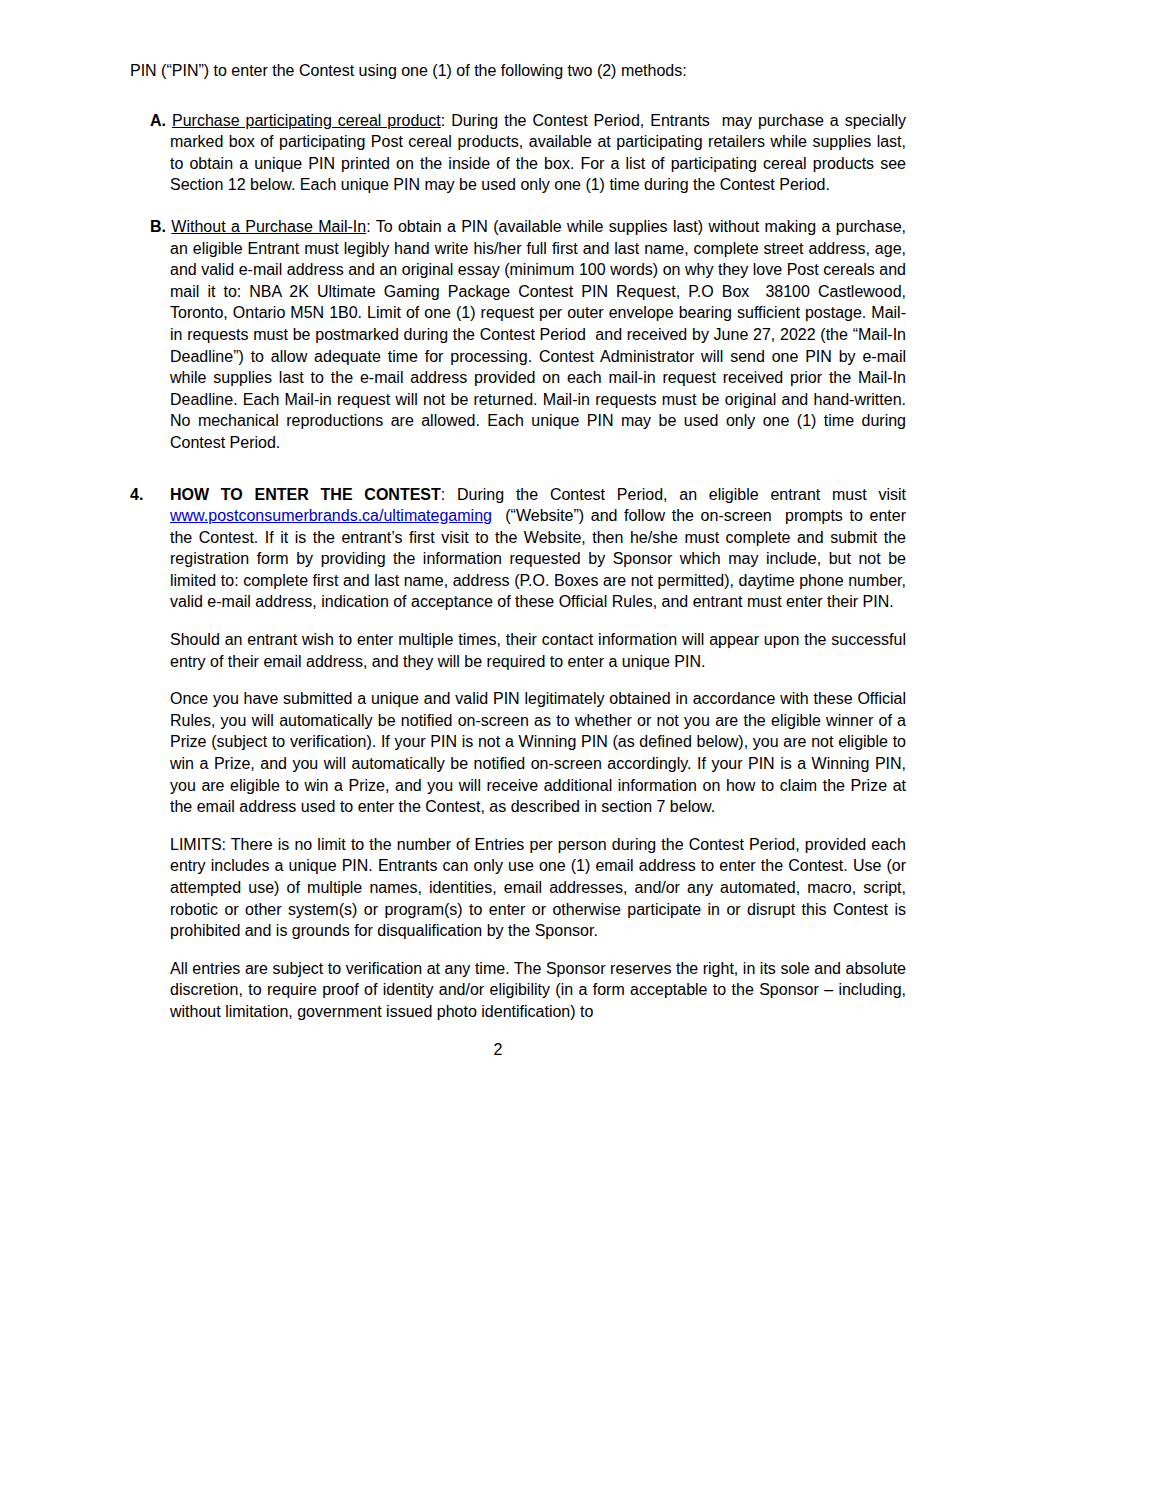PIN (“PIN”) to enter the Contest using one (1) of the following two (2) methods:
A. Purchase participating cereal product: During the Contest Period, Entrants may purchase a specially marked box of participating Post cereal products, available at participating retailers while supplies last, to obtain a unique PIN printed on the inside of the box. For a list of participating cereal products see Section 12 below. Each unique PIN may be used only one (1) time during the Contest Period.
B. Without a Purchase Mail-In: To obtain a PIN (available while supplies last) without making a purchase, an eligible Entrant must legibly hand write his/her full first and last name, complete street address, age, and valid e-mail address and an original essay (minimum 100 words) on why they love Post cereals and mail it to: NBA 2K Ultimate Gaming Package Contest PIN Request, P.O Box 38100 Castlewood, Toronto, Ontario M5N 1B0. Limit of one (1) request per outer envelope bearing sufficient postage. Mail-in requests must be postmarked during the Contest Period and received by June 27, 2022 (the “Mail-In Deadline”) to allow adequate time for processing. Contest Administrator will send one PIN by e-mail while supplies last to the e-mail address provided on each mail-in request received prior the Mail-In Deadline. Each Mail-in request will not be returned. Mail-in requests must be original and hand-written. No mechanical reproductions are allowed. Each unique PIN may be used only one (1) time during Contest Period.
4.
HOW TO ENTER THE CONTEST: During the Contest Period, an eligible entrant must visit www.postconsumerbrands.ca/ultimategaming (“Website”) and follow the on-screen prompts to enter the Contest. If it is the entrant’s first visit to the Website, then he/she must complete and submit the registration form by providing the information requested by Sponsor which may include, but not be limited to: complete first and last name, address (P.O. Boxes are not permitted), daytime phone number, valid e-mail address, indication of acceptance of these Official Rules, and entrant must enter their PIN.
Should an entrant wish to enter multiple times, their contact information will appear upon the successful entry of their email address, and they will be required to enter a unique PIN.
Once you have submitted a unique and valid PIN legitimately obtained in accordance with these Official Rules, you will automatically be notified on-screen as to whether or not you are the eligible winner of a Prize (subject to verification). If your PIN is not a Winning PIN (as defined below), you are not eligible to win a Prize, and you will automatically be notified on-screen accordingly. If your PIN is a Winning PIN, you are eligible to win a Prize, and you will receive additional information on how to claim the Prize at the email address used to enter the Contest, as described in section 7 below.
LIMITS: There is no limit to the number of Entries per person during the Contest Period, provided each entry includes a unique PIN. Entrants can only use one (1) email address to enter the Contest. Use (or attempted use) of multiple names, identities, email addresses, and/or any automated, macro, script, robotic or other system(s) or program(s) to enter or otherwise participate in or disrupt this Contest is prohibited and is grounds for disqualification by the Sponsor.
All entries are subject to verification at any time. The Sponsor reserves the right, in its sole and absolute discretion, to require proof of identity and/or eligibility (in a form acceptable to the Sponsor – including, without limitation, government issued photo identification) to
2